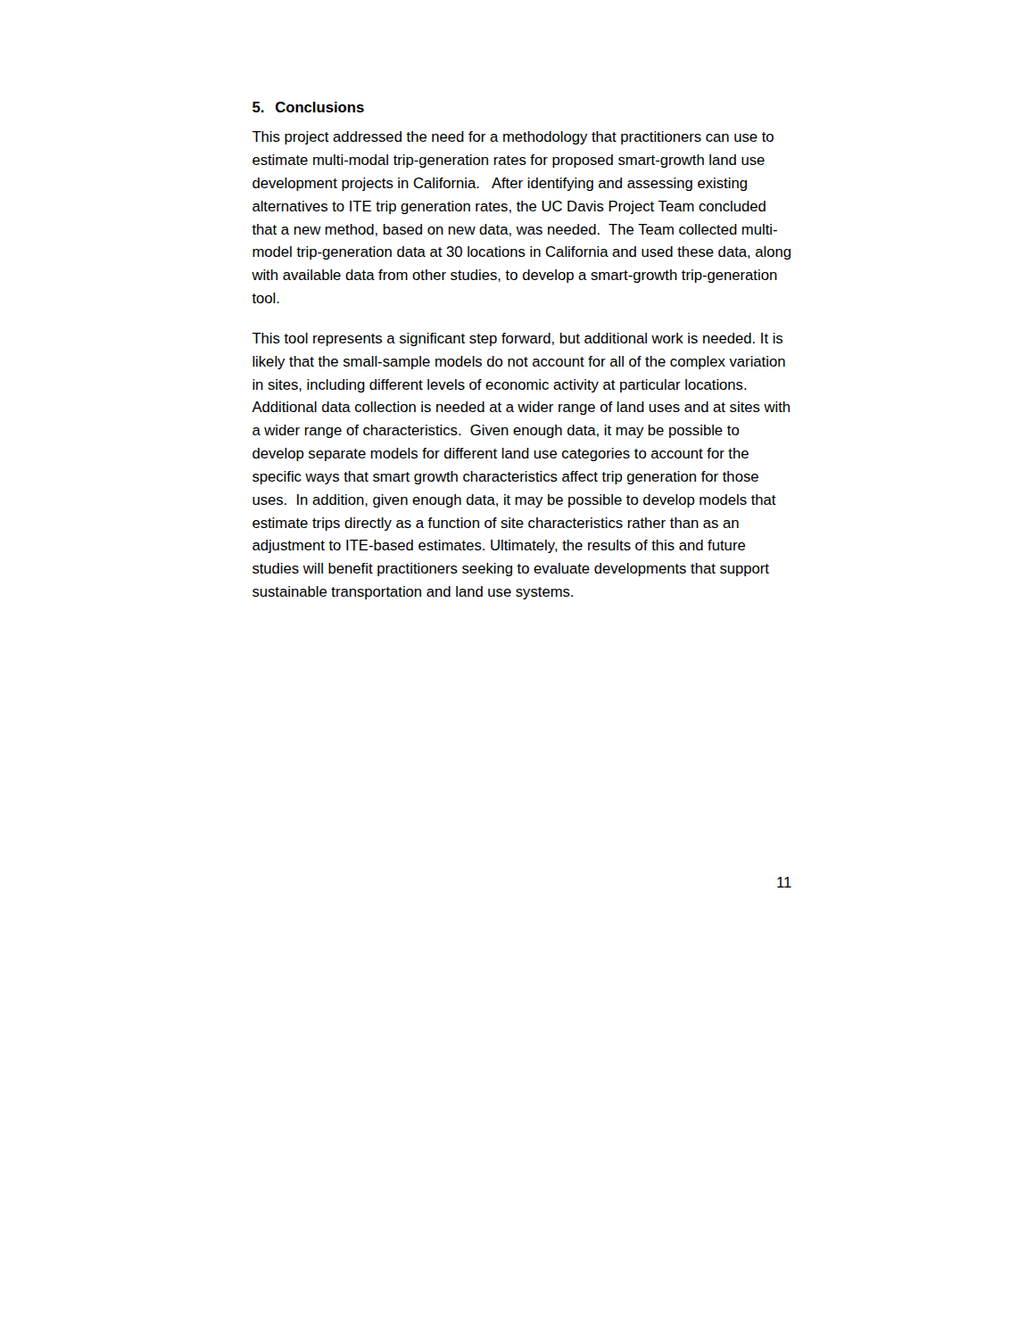5. Conclusions
This project addressed the need for a methodology that practitioners can use to estimate multi-modal trip-generation rates for proposed smart-growth land use development projects in California. After identifying and assessing existing alternatives to ITE trip generation rates, the UC Davis Project Team concluded that a new method, based on new data, was needed. The Team collected multi-model trip-generation data at 30 locations in California and used these data, along with available data from other studies, to develop a smart-growth trip-generation tool.
This tool represents a significant step forward, but additional work is needed. It is likely that the small-sample models do not account for all of the complex variation in sites, including different levels of economic activity at particular locations. Additional data collection is needed at a wider range of land uses and at sites with a wider range of characteristics. Given enough data, it may be possible to develop separate models for different land use categories to account for the specific ways that smart growth characteristics affect trip generation for those uses. In addition, given enough data, it may be possible to develop models that estimate trips directly as a function of site characteristics rather than as an adjustment to ITE-based estimates. Ultimately, the results of this and future studies will benefit practitioners seeking to evaluate developments that support sustainable transportation and land use systems.
11